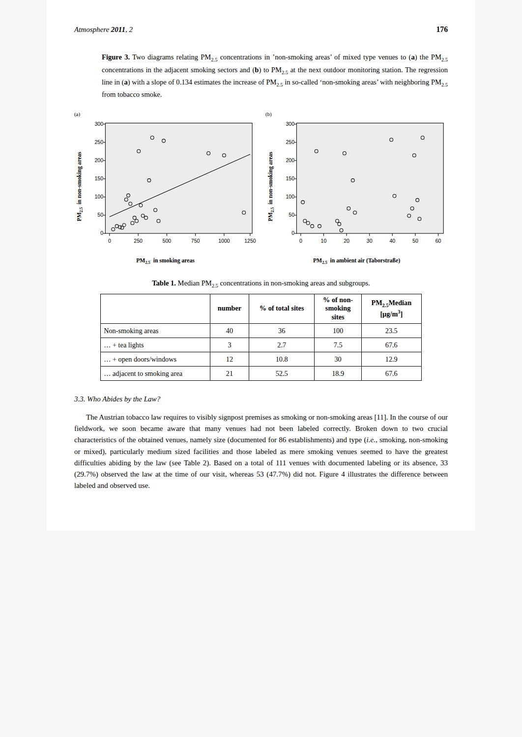Atmosphere 2011, 2 176
Figure 3. Two diagrams relating PM2.5 concentrations in ’non-smoking areas’ of mixed type venues to (a) the PM2.5 concentrations in the adjacent smoking sectors and (b) to PM2.5 at the next outdoor monitoring station. The regression line in (a) with a slope of 0.134 estimates the increase of PM2.5 in so-called ‘non-smoking areas’ with neighboring PM2.5 from tobacco smoke.
(a)
PM2.5 in non-smoking areas
0 50 100 150 200 250 300 0 250 500 750 1000 1250
PM2.5 in smoking areas
(b)
PM2.5 in non-smoking areas
0 50 100 150 200 250 300 0 10 20 30 40 50 60
PM2.5 in ambient air (Taborstraße)
Table 1. Median PM2.5 concentrations in non-smoking areas and subgroups.
| | number | % of total sites | % of non- smoking sites | PM 2.5 Median [µg/m 3 ] |
| --- | --- | --- | --- | --- |
| Non-smoking areas | 40 | 36 | 100 | 23.5 |
| … + tea lights | 3 | 2.7 | 7.5 | 67.6 |
| … + open doors/windows | 12 | 10.8 | 30 | 12.9 |
| … adjacent to smoking area | 21 | 52.5 | 18.9 | 67.6 |
3.3. Who Abides by the Law?
The Austrian tobacco law requires to visibly signpost premises as smoking or non-smoking areas [11]. In the course of our fieldwork, we soon became aware that many venues had not been labeled correctly. Broken down to two crucial characteristics of the obtained venues, namely size (documented for 86 establishments) and type (i.e., smoking, non-smoking or mixed), particularly medium sized facilities and those labeled as mere smoking venues seemed to have the greatest difficulties abiding by the law (see Table 2). Based on a total of 111 venues with documented labeling or its absence, 33 (29.7%) observed the law at the time of our visit, whereas 53 (47.7%) did not. Figure 4 illustrates the difference between labeled and observed use.